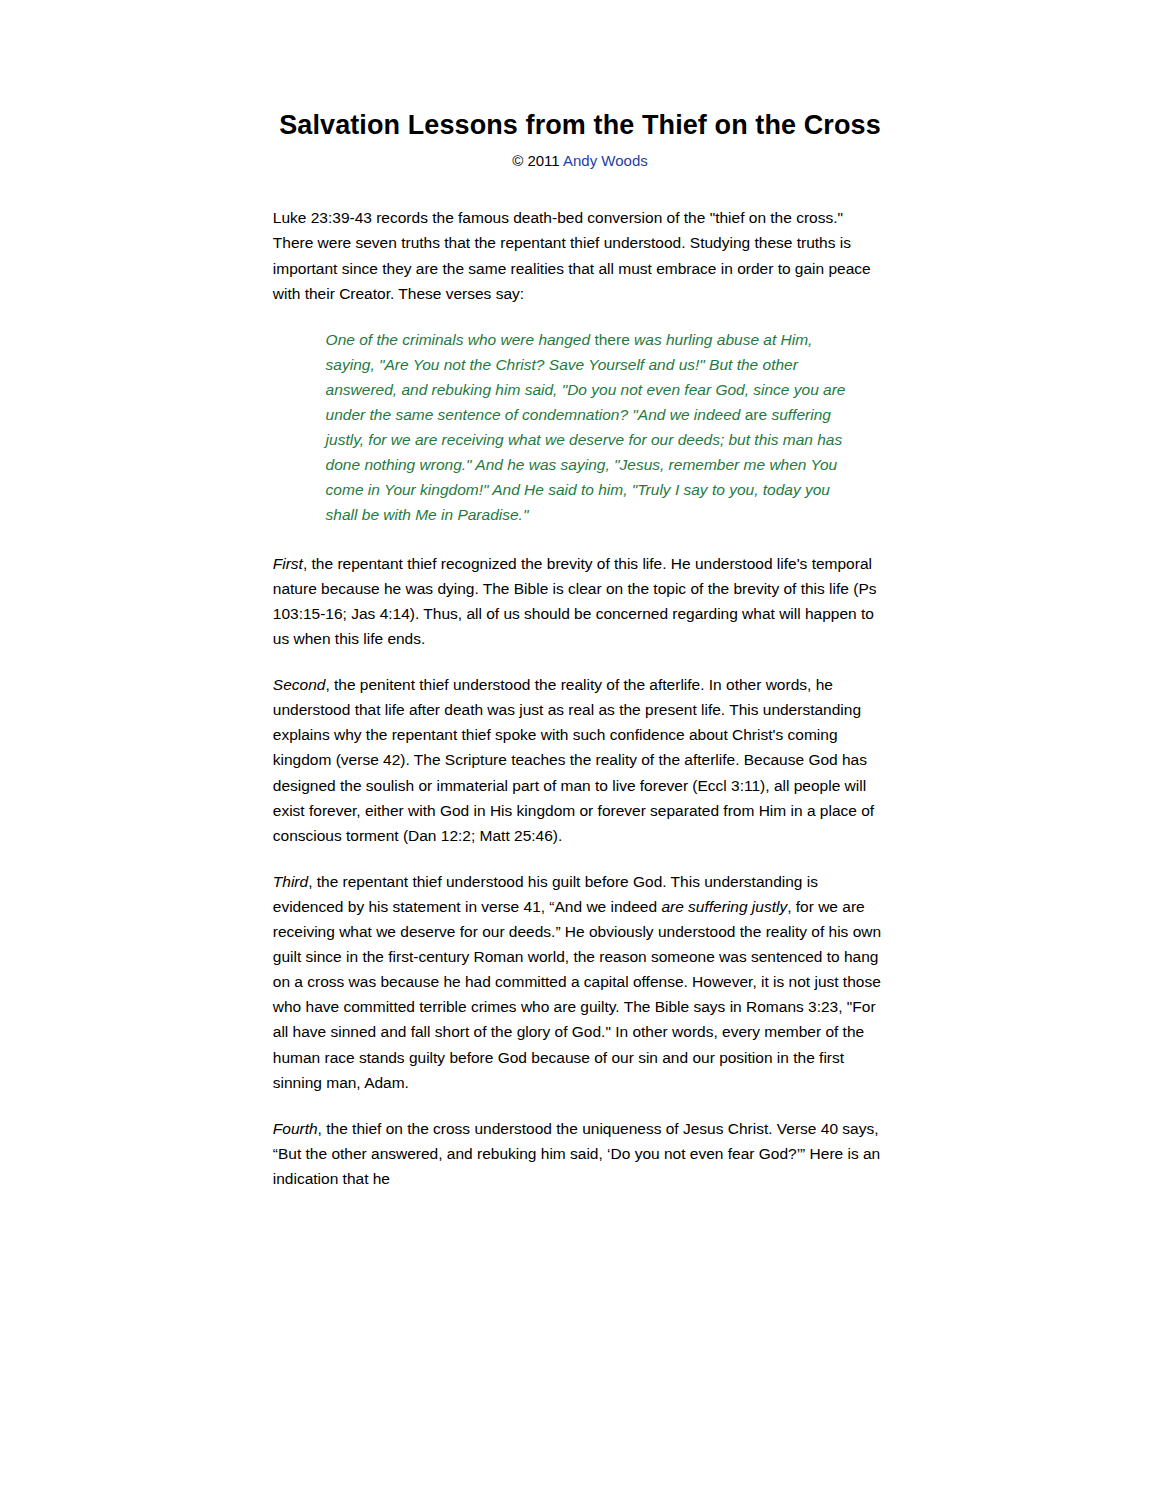Salvation Lessons from the Thief on the Cross
© 2011 Andy Woods
Luke 23:39-43 records the famous death-bed conversion of the "thief on the cross." There were seven truths that the repentant thief understood. Studying these truths is important since they are the same realities that all must embrace in order to gain peace with their Creator. These verses say:
One of the criminals who were hanged there was hurling abuse at Him, saying, "Are You not the Christ? Save Yourself and us!" But the other answered, and rebuking him said, "Do you not even fear God, since you are under the same sentence of condemnation? "And we indeed are suffering justly, for we are receiving what we deserve for our deeds; but this man has done nothing wrong." And he was saying, "Jesus, remember me when You come in Your kingdom!" And He said to him, "Truly I say to you, today you shall be with Me in Paradise."
First, the repentant thief recognized the brevity of this life. He understood life's temporal nature because he was dying. The Bible is clear on the topic of the brevity of this life (Ps 103:15-16; Jas 4:14). Thus, all of us should be concerned regarding what will happen to us when this life ends.
Second, the penitent thief understood the reality of the afterlife. In other words, he understood that life after death was just as real as the present life. This understanding explains why the repentant thief spoke with such confidence about Christ's coming kingdom (verse 42). The Scripture teaches the reality of the afterlife. Because God has designed the soulish or immaterial part of man to live forever (Eccl 3:11), all people will exist forever, either with God in His kingdom or forever separated from Him in a place of conscious torment (Dan 12:2; Matt 25:46).
Third, the repentant thief understood his guilt before God. This understanding is evidenced by his statement in verse 41, “And we indeed are suffering justly, for we are receiving what we deserve for our deeds.” He obviously understood the reality of his own guilt since in the first-century Roman world, the reason someone was sentenced to hang on a cross was because he had committed a capital offense. However, it is not just those who have committed terrible crimes who are guilty. The Bible says in Romans 3:23, "For all have sinned and fall short of the glory of God." In other words, every member of the human race stands guilty before God because of our sin and our position in the first sinning man, Adam.
Fourth, the thief on the cross understood the uniqueness of Jesus Christ. Verse 40 says, “But the other answered, and rebuking him said, ‘Do you not even fear God?’” Here is an indication that he